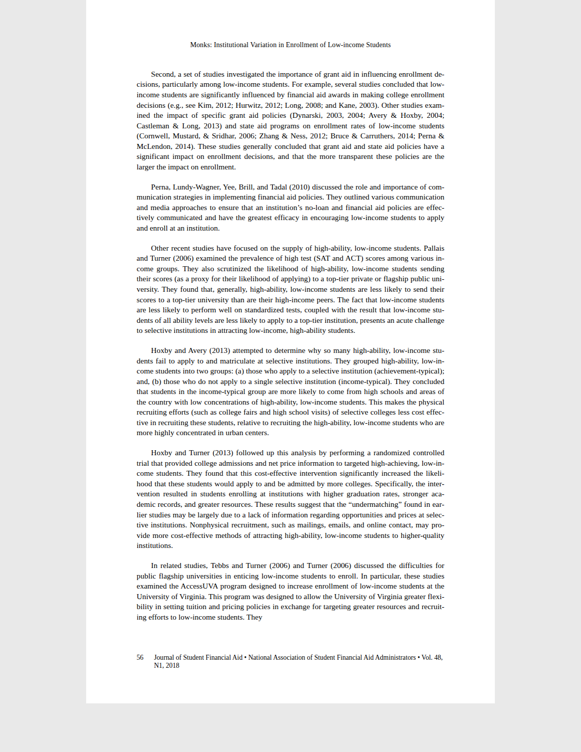Monks: Institutional Variation in Enrollment of Low-income Students
Second, a set of studies investigated the importance of grant aid in influencing enrollment decisions, particularly among low-income students. For example, several studies concluded that low-income students are significantly influenced by financial aid awards in making college enrollment decisions (e.g., see Kim, 2012; Hurwitz, 2012; Long, 2008; and Kane, 2003). Other studies examined the impact of specific grant aid policies (Dynarski, 2003, 2004; Avery & Hoxby, 2004; Castleman & Long, 2013) and state aid programs on enrollment rates of low-income students (Cornwell, Mustard, & Sridhar, 2006; Zhang & Ness, 2012; Bruce & Carruthers, 2014; Perna & McLendon, 2014). These studies generally concluded that grant aid and state aid policies have a significant impact on enrollment decisions, and that the more transparent these policies are the larger the impact on enrollment.
Perna, Lundy-Wagner, Yee, Brill, and Tadal (2010) discussed the role and importance of communication strategies in implementing financial aid policies. They outlined various communication and media approaches to ensure that an institution’s no-loan and financial aid policies are effectively communicated and have the greatest efficacy in encouraging low-income students to apply and enroll at an institution.
Other recent studies have focused on the supply of high-ability, low-income students. Pallais and Turner (2006) examined the prevalence of high test (SAT and ACT) scores among various income groups. They also scrutinized the likelihood of high-ability, low-income students sending their scores (as a proxy for their likelihood of applying) to a top-tier private or flagship public university. They found that, generally, high-ability, low-income students are less likely to send their scores to a top-tier university than are their high-income peers. The fact that low-income students are less likely to perform well on standardized tests, coupled with the result that low-income students of all ability levels are less likely to apply to a top-tier institution, presents an acute challenge to selective institutions in attracting low-income, high-ability students.
Hoxby and Avery (2013) attempted to determine why so many high-ability, low-income students fail to apply to and matriculate at selective institutions. They grouped high-ability, low-income students into two groups: (a) those who apply to a selective institution (achievement-typical); and, (b) those who do not apply to a single selective institution (income-typical). They concluded that students in the income-typical group are more likely to come from high schools and areas of the country with low concentrations of high-ability, low-income students. This makes the physical recruiting efforts (such as college fairs and high school visits) of selective colleges less cost effective in recruiting these students, relative to recruiting the high-ability, low-income students who are more highly concentrated in urban centers.
Hoxby and Turner (2013) followed up this analysis by performing a randomized controlled trial that provided college admissions and net price information to targeted high-achieving, low-income students. They found that this cost-effective intervention significantly increased the likelihood that these students would apply to and be admitted by more colleges. Specifically, the intervention resulted in students enrolling at institutions with higher graduation rates, stronger academic records, and greater resources. These results suggest that the “undermatching” found in earlier studies may be largely due to a lack of information regarding opportunities and prices at selective institutions. Nonphysical recruitment, such as mailings, emails, and online contact, may provide more cost-effective methods of attracting high-ability, low-income students to higher-quality institutions.
In related studies, Tebbs and Turner (2006) and Turner (2006) discussed the difficulties for public flagship universities in enticing low-income students to enroll. In particular, these studies examined the AccessUVA program designed to increase enrollment of low-income students at the University of Virginia. This program was designed to allow the University of Virginia greater flexibility in setting tuition and pricing policies in exchange for targeting greater resources and recruiting efforts to low-income students. They
56 Journal of Student Financial Aid • National Association of Student Financial Aid Administrators • Vol. 48, N1, 2018